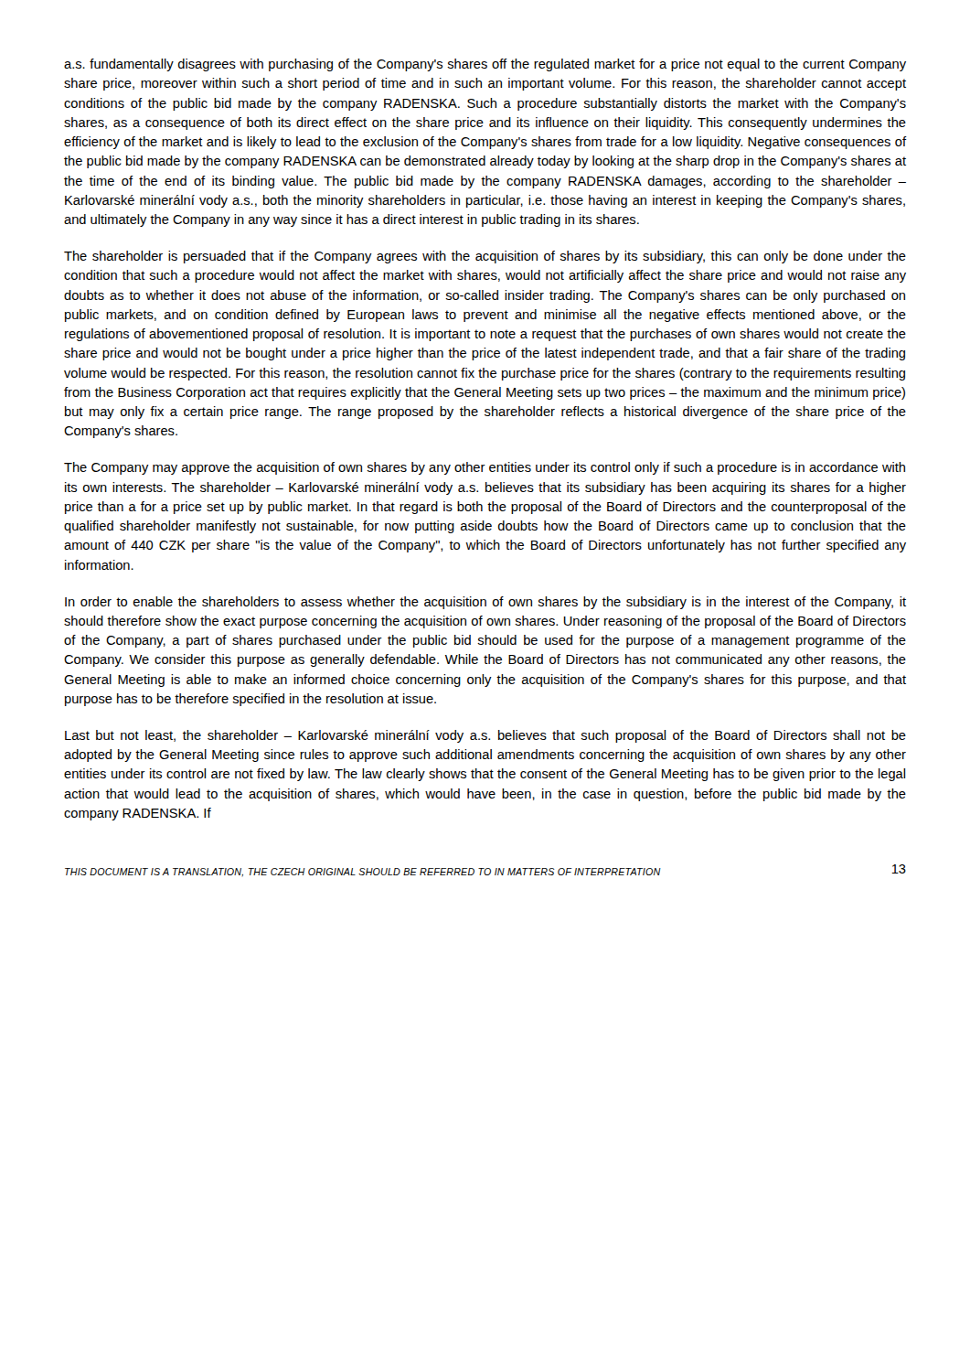a.s. fundamentally disagrees with purchasing of the Company's shares off the regulated market for a price not equal to the current Company share price, moreover within such a short period of time and in such an important volume. For this reason, the shareholder cannot accept conditions of the public bid made by the company RADENSKA. Such a procedure substantially distorts the market with the Company's shares, as a consequence of both its direct effect on the share price and its influence on their liquidity. This consequently undermines the efficiency of the market and is likely to lead to the exclusion of the Company's shares from trade for a low liquidity. Negative consequences of the public bid made by the company RADENSKA can be demonstrated already today by looking at the sharp drop in the Company's shares at the time of the end of its binding value. The public bid made by the company RADENSKA damages, according to the shareholder – Karlovarské minerální vody a.s., both the minority shareholders in particular, i.e. those having an interest in keeping the Company's shares, and ultimately the Company in any way since it has a direct interest in public trading in its shares.
The shareholder is persuaded that if the Company agrees with the acquisition of shares by its subsidiary, this can only be done under the condition that such a procedure would not affect the market with shares, would not artificially affect the share price and would not raise any doubts as to whether it does not abuse of the information, or so-called insider trading. The Company's shares can be only purchased on public markets, and on condition defined by European laws to prevent and minimise all the negative effects mentioned above, or the regulations of abovementioned proposal of resolution. It is important to note a request that the purchases of own shares would not create the share price and would not be bought under a price higher than the price of the latest independent trade, and that a fair share of the trading volume would be respected. For this reason, the resolution cannot fix the purchase price for the shares (contrary to the requirements resulting from the Business Corporation act that requires explicitly that the General Meeting sets up two prices – the maximum and the minimum price) but may only fix a certain price range. The range proposed by the shareholder reflects a historical divergence of the share price of the Company's shares.
The Company may approve the acquisition of own shares by any other entities under its control only if such a procedure is in accordance with its own interests. The shareholder – Karlovarské minerální vody a.s. believes that its subsidiary has been acquiring its shares for a higher price than a for a price set up by public market. In that regard is both the proposal of the Board of Directors and the counterproposal of the qualified shareholder manifestly not sustainable, for now putting aside doubts how the Board of Directors came up to conclusion that the amount of 440 CZK per share "is the value of the Company", to which the Board of Directors unfortunately has not further specified any information.
In order to enable the shareholders to assess whether the acquisition of own shares by the subsidiary is in the interest of the Company, it should therefore show the exact purpose concerning the acquisition of own shares. Under reasoning of the proposal of the Board of Directors of the Company, a part of shares purchased under the public bid should be used for the purpose of a management programme of the Company. We consider this purpose as generally defendable. While the Board of Directors has not communicated any other reasons, the General Meeting is able to make an informed choice concerning only the acquisition of the Company's shares for this purpose, and that purpose has to be therefore specified in the resolution at issue.
Last but not least, the shareholder – Karlovarské minerální vody a.s. believes that such proposal of the Board of Directors shall not be adopted by the General Meeting since rules to approve such additional amendments concerning the acquisition of own shares by any other entities under its control are not fixed by law. The law clearly shows that the consent of the General Meeting has to be given prior to the legal action that would lead to the acquisition of shares, which would have been, in the case in question, before the public bid made by the company RADENSKA. If
THIS DOCUMENT IS A TRANSLATION, THE CZECH ORIGINAL SHOULD BE REFERRED TO IN MATTERS OF INTERPRETATION 13